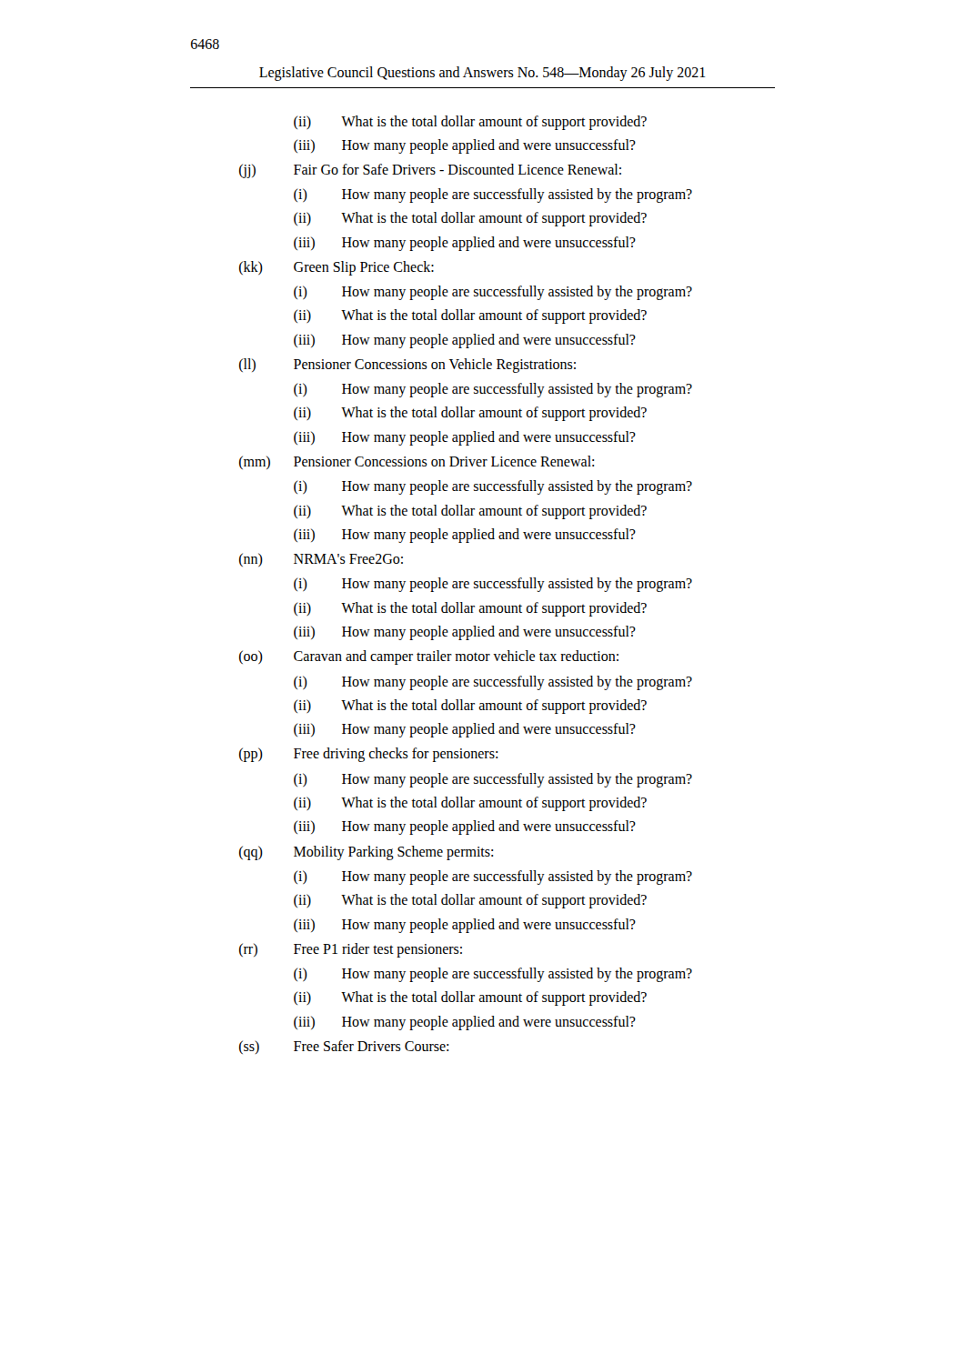6468
Legislative Council Questions and Answers No. 548—Monday 26 July 2021
(ii) What is the total dollar amount of support provided?
(iii) How many people applied and were unsuccessful?
(jj) Fair Go for Safe Drivers - Discounted Licence Renewal:
(i) How many people are successfully assisted by the program?
(ii) What is the total dollar amount of support provided?
(iii) How many people applied and were unsuccessful?
(kk) Green Slip Price Check:
(i) How many people are successfully assisted by the program?
(ii) What is the total dollar amount of support provided?
(iii) How many people applied and were unsuccessful?
(ll) Pensioner Concessions on Vehicle Registrations:
(i) How many people are successfully assisted by the program?
(ii) What is the total dollar amount of support provided?
(iii) How many people applied and were unsuccessful?
(mm) Pensioner Concessions on Driver Licence Renewal:
(i) How many people are successfully assisted by the program?
(ii) What is the total dollar amount of support provided?
(iii) How many people applied and were unsuccessful?
(nn) NRMA's Free2Go:
(i) How many people are successfully assisted by the program?
(ii) What is the total dollar amount of support provided?
(iii) How many people applied and were unsuccessful?
(oo) Caravan and camper trailer motor vehicle tax reduction:
(i) How many people are successfully assisted by the program?
(ii) What is the total dollar amount of support provided?
(iii) How many people applied and were unsuccessful?
(pp) Free driving checks for pensioners:
(i) How many people are successfully assisted by the program?
(ii) What is the total dollar amount of support provided?
(iii) How many people applied and were unsuccessful?
(qq) Mobility Parking Scheme permits:
(i) How many people are successfully assisted by the program?
(ii) What is the total dollar amount of support provided?
(iii) How many people applied and were unsuccessful?
(rr) Free P1 rider test pensioners:
(i) How many people are successfully assisted by the program?
(ii) What is the total dollar amount of support provided?
(iii) How many people applied and were unsuccessful?
(ss) Free Safer Drivers Course: